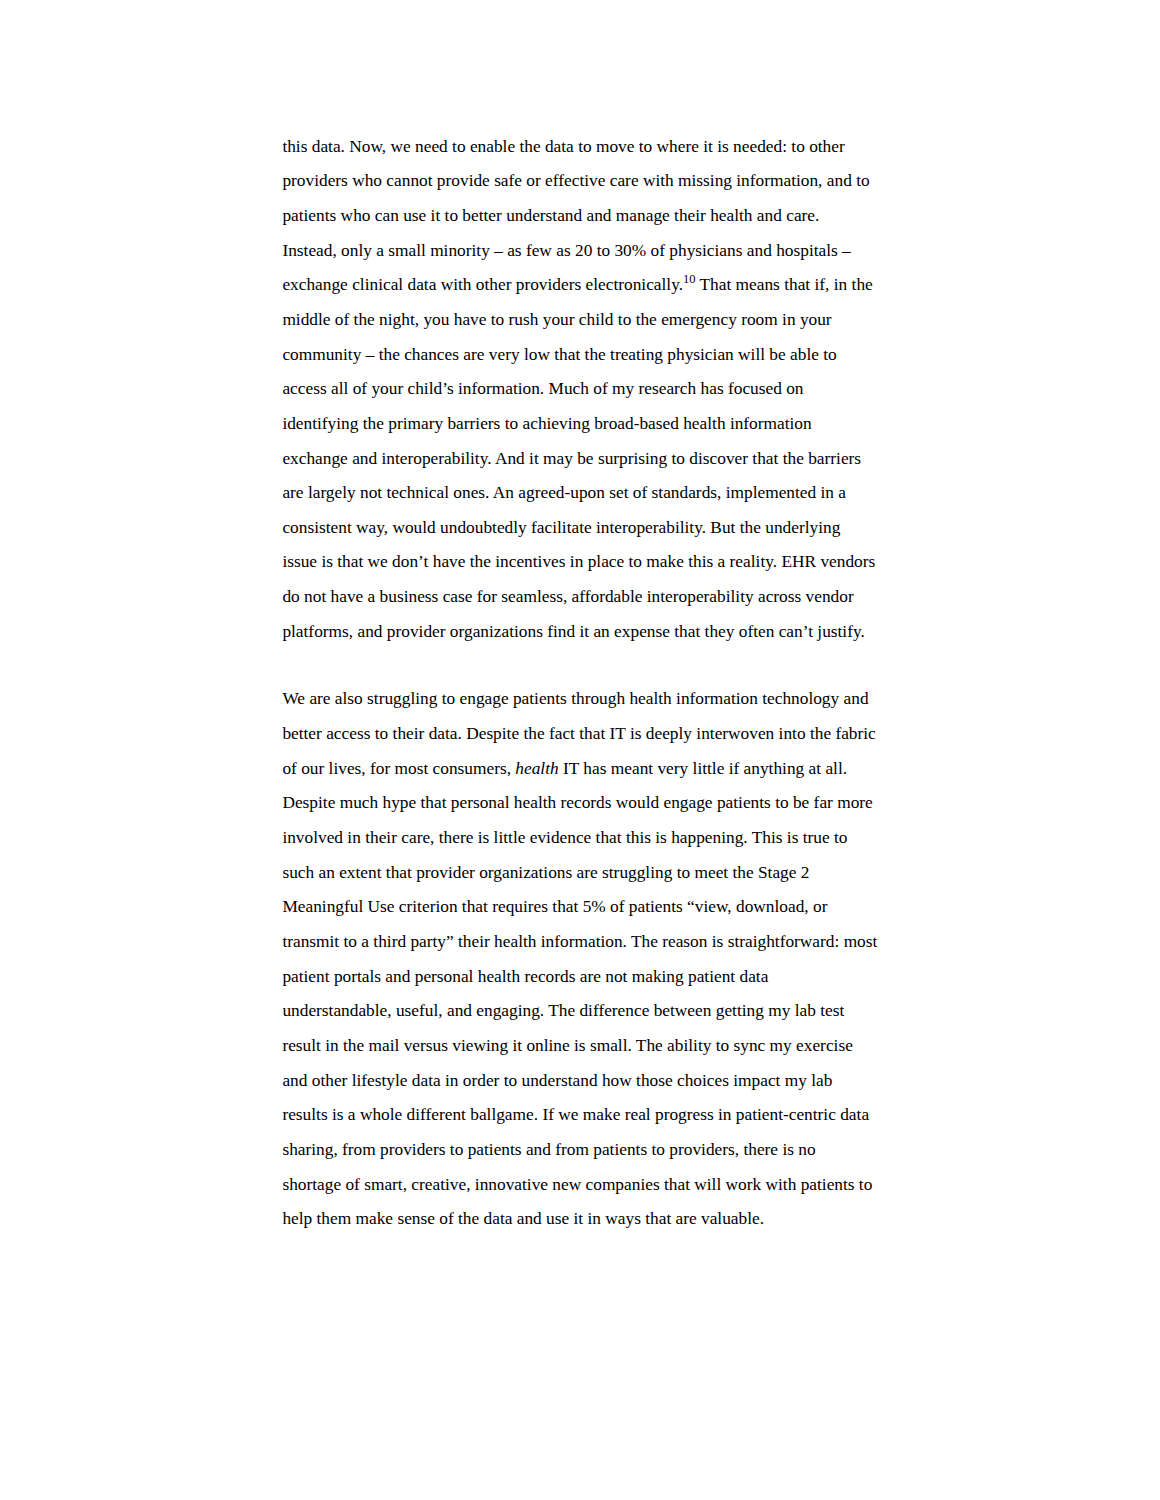this data. Now, we need to enable the data to move to where it is needed: to other providers who cannot provide safe or effective care with missing information, and to patients who can use it to better understand and manage their health and care. Instead, only a small minority – as few as 20 to 30% of physicians and hospitals – exchange clinical data with other providers electronically.10 That means that if, in the middle of the night, you have to rush your child to the emergency room in your community – the chances are very low that the treating physician will be able to access all of your child’s information. Much of my research has focused on identifying the primary barriers to achieving broad-based health information exchange and interoperability. And it may be surprising to discover that the barriers are largely not technical ones. An agreed-upon set of standards, implemented in a consistent way, would undoubtedly facilitate interoperability. But the underlying issue is that we don’t have the incentives in place to make this a reality. EHR vendors do not have a business case for seamless, affordable interoperability across vendor platforms, and provider organizations find it an expense that they often can’t justify.
We are also struggling to engage patients through health information technology and better access to their data. Despite the fact that IT is deeply interwoven into the fabric of our lives, for most consumers, health IT has meant very little if anything at all. Despite much hype that personal health records would engage patients to be far more involved in their care, there is little evidence that this is happening. This is true to such an extent that provider organizations are struggling to meet the Stage 2 Meaningful Use criterion that requires that 5% of patients “view, download, or transmit to a third party” their health information. The reason is straightforward: most patient portals and personal health records are not making patient data understandable, useful, and engaging. The difference between getting my lab test result in the mail versus viewing it online is small. The ability to sync my exercise and other lifestyle data in order to understand how those choices impact my lab results is a whole different ballgame. If we make real progress in patient-centric data sharing, from providers to patients and from patients to providers, there is no shortage of smart, creative, innovative new companies that will work with patients to help them make sense of the data and use it in ways that are valuable.